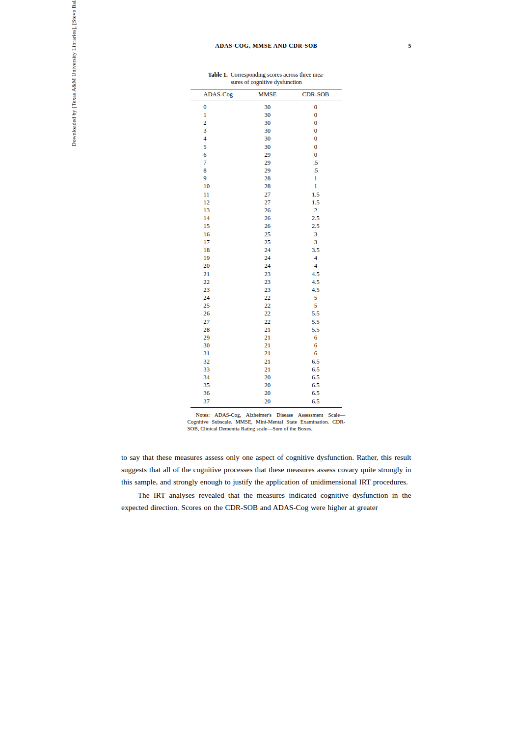Downloaded by [Texas A&M University Libraries], [Steve Balsis] at 11:04 30 November 2015
ADAS-COG, MMSE AND CDR-SOB 5
Table 1. Corresponding scores across three mea- sures of cognitive dysfunction
| ADAS-Cog | MMSE | CDR-SOB |
| --- | --- | --- |
| 0 | 30 | 0 |
| 1 | 30 | 0 |
| 2 | 30 | 0 |
| 3 | 30 | 0 |
| 4 | 30 | 0 |
| 5 | 30 | 0 |
| 6 | 29 | 0 |
| 7 | 29 | .5 |
| 8 | 29 | .5 |
| 9 | 28 | 1 |
| 10 | 28 | 1 |
| 11 | 27 | 1.5 |
| 12 | 27 | 1.5 |
| 13 | 26 | 2 |
| 14 | 26 | 2.5 |
| 15 | 26 | 2.5 |
| 16 | 25 | 3 |
| 17 | 25 | 3 |
| 18 | 24 | 3.5 |
| 19 | 24 | 4 |
| 20 | 24 | 4 |
| 21 | 23 | 4.5 |
| 22 | 23 | 4.5 |
| 23 | 23 | 4.5 |
| 24 | 22 | 5 |
| 25 | 22 | 5 |
| 26 | 22 | 5.5 |
| 27 | 22 | 5.5 |
| 28 | 21 | 5.5 |
| 29 | 21 | 6 |
| 30 | 21 | 6 |
| 31 | 21 | 6 |
| 32 | 21 | 6.5 |
| 33 | 21 | 6.5 |
| 34 | 20 | 6.5 |
| 35 | 20 | 6.5 |
| 36 | 20 | 6.5 |
| 37 | 20 | 6.5 |
Notes: ADAS-Cog, Alzheimer's Disease Assessment Scale—Cognitive Subscale. MMSE, Mini-Mental State Examination. CDR-SOB, Clinical Dementia Rating scale—Sum of the Boxes.
to say that these measures assess only one aspect of cognitive dysfunction. Rather, this result suggests that all of the cognitive processes that these measures assess covary quite strongly in this sample, and strongly enough to justify the application of unidimensional IRT procedures.
The IRT analyses revealed that the measures indicated cognitive dysfunction in the expected direction. Scores on the CDR-SOB and ADAS-Cog were higher at greater